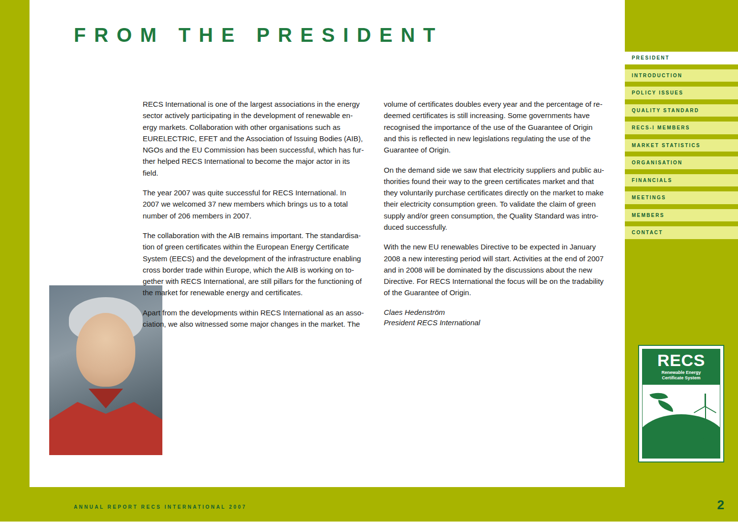From the President
RECS International is one of the largest associations in the energy sector actively participating in the development of renewable energy markets. Collaboration with other organisations such as EURELECTRIC, EFET and the Association of Issuing Bodies (AIB), NGOs and the EU Commission has been successful, which has further helped RECS International to become the major actor in its field.
The year 2007 was quite successful for RECS International. In 2007 we welcomed 37 new members which brings us to a total number of 206 members in 2007.
The collaboration with the AIB remains important. The standardisation of green certificates within the European Energy Certificate System (EECS) and the development of the infrastructure enabling cross border trade within Europe, which the AIB is working on together with RECS International, are still pillars for the functioning of the market for renewable energy and certificates.
Apart from the developments within RECS International as an association, we also witnessed some major changes in the market. The volume of certificates doubles every year and the percentage of redeemed certificates is still increasing. Some governments have recognised the importance of the use of the Guarantee of Origin and this is reflected in new legislations regulating the use of the Guarantee of Origin.
On the demand side we saw that electricity suppliers and public authorities found their way to the green certificates market and that they voluntarily purchase certificates directly on the market to make their electricity consumption green. To validate the claim of green supply and/or green consumption, the Quality Standard was introduced successfully.
With the new EU renewables Directive to be expected in January 2008 a new interesting period will start. Activities at the end of 2007 and in 2008 will be dominated by the discussions about the new Directive. For RECS International the focus will be on the tradability of the Guarantee of Origin.
Claes Hedenström President RECS International
President
Introduction
Policy Issues
Quality Standard
RECS-I Members
Market Statistics
Organisation
Financials
Meetings
Members
Contact
RECS
Renewable Energy
Certificate System
Annual Report RECS International 2007
2